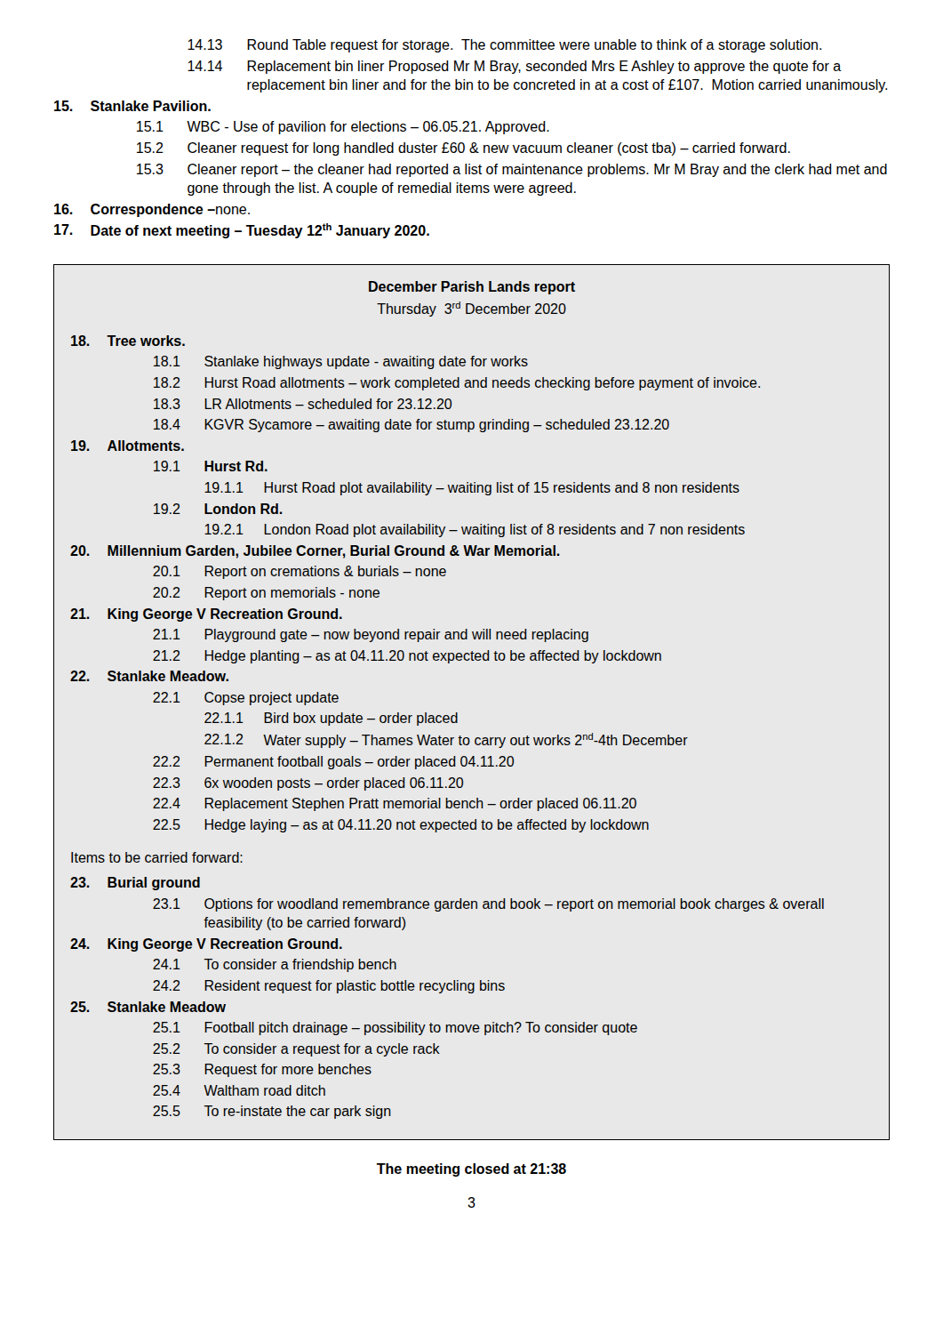14.13 Round Table request for storage. The committee were unable to think of a storage solution.
14.14 Replacement bin liner Proposed Mr M Bray, seconded Mrs E Ashley to approve the quote for a replacement bin liner and for the bin to be concreted in at a cost of £107. Motion carried unanimously.
15. Stanlake Pavilion.
15.1 WBC - Use of pavilion for elections – 06.05.21. Approved.
15.2 Cleaner request for long handled duster £60 & new vacuum cleaner (cost tba) – carried forward.
15.3 Cleaner report – the cleaner had reported a list of maintenance problems. Mr M Bray and the clerk had met and gone through the list. A couple of remedial items were agreed.
16. Correspondence –none.
17. Date of next meeting – Tuesday 12th January 2020.
December Parish Lands report
Thursday 3rd December 2020
18. Tree works.
18.1 Stanlake highways update - awaiting date for works
18.2 Hurst Road allotments – work completed and needs checking before payment of invoice.
18.3 LR Allotments – scheduled for 23.12.20
18.4 KGVR Sycamore – awaiting date for stump grinding – scheduled 23.12.20
19. Allotments.
19.1 Hurst Rd.
19.1.1 Hurst Road plot availability – waiting list of 15 residents and 8 non residents
19.2 London Rd.
19.2.1 London Road plot availability – waiting list of 8 residents and 7 non residents
20. Millennium Garden, Jubilee Corner, Burial Ground & War Memorial.
20.1 Report on cremations & burials – none
20.2 Report on memorials - none
21. King George V Recreation Ground.
21.1 Playground gate – now beyond repair and will need replacing
21.2 Hedge planting – as at 04.11.20 not expected to be affected by lockdown
22. Stanlake Meadow.
22.1 Copse project update
22.1.1 Bird box update – order placed
22.1.2 Water supply – Thames Water to carry out works 2nd-4th December
22.2 Permanent football goals – order placed 04.11.20
22.3 6x wooden posts – order placed 06.11.20
22.4 Replacement Stephen Pratt memorial bench – order placed 06.11.20
22.5 Hedge laying – as at 04.11.20 not expected to be affected by lockdown
Items to be carried forward:
23. Burial ground
23.1 Options for woodland remembrance garden and book – report on memorial book charges & overall feasibility (to be carried forward)
24. King George V Recreation Ground.
24.1 To consider a friendship bench
24.2 Resident request for plastic bottle recycling bins
25. Stanlake Meadow
25.1 Football pitch drainage – possibility to move pitch? To consider quote
25.2 To consider a request for a cycle rack
25.3 Request for more benches
25.4 Waltham road ditch
25.5 To re-instate the car park sign
The meeting closed at 21:38
3